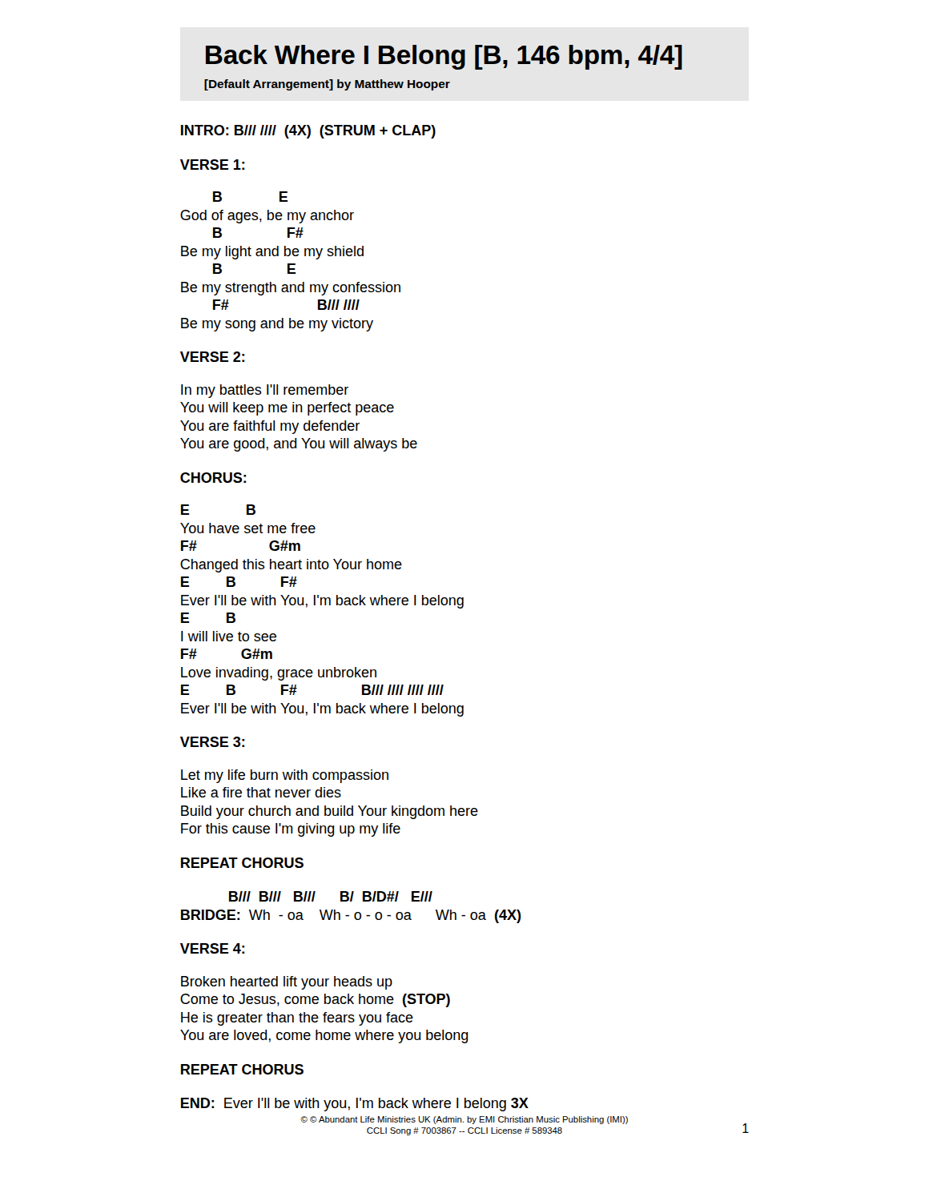Back Where I Belong [B, 146 bpm, 4/4]
[Default Arrangement] by Matthew Hooper
INTRO: B/// //// (4X) (STRUM + CLAP)
VERSE 1:
        B              E
God of ages, be my anchor
        B                F#
Be my light and be my shield
        B                E
Be my strength and my confession
        F#                      B/// ////
Be my song and be my victory
VERSE 2:
In my battles I'll remember
You will keep me in perfect peace
You are faithful my defender
You are good, and You will always be
CHORUS:
E              B
You have set me free
F#                  G#m
Changed this heart into Your home
E         B           F#
Ever I'll be with You, I'm back where I belong
E         B
I will live to see
F#           G#m
Love invading, grace unbroken
E         B           F#                B/// //// //// ////
Ever I'll be with You, I'm back where I belong
VERSE 3:
Let my life burn with compassion
Like a fire that never dies
Build your church and build Your kingdom here
For this cause I'm giving up my life
REPEAT CHORUS
            B///  B///   B///      B/  B/D#/   E///
BRIDGE:  Wh  - oa    Wh - o - o - oa      Wh - oa  (4X)
VERSE 4:
Broken hearted lift your heads up
Come to Jesus, come back home  (STOP)
He is greater than the fears you face
You are loved, come home where you belong
REPEAT CHORUS
END:  Ever I'll be with you, I'm back where I belong 3X
© © Abundant Life Ministries UK (Admin. by EMI Christian Music Publishing (IMI))
CCLI Song # 7003867 -- CCLI License # 589348
1